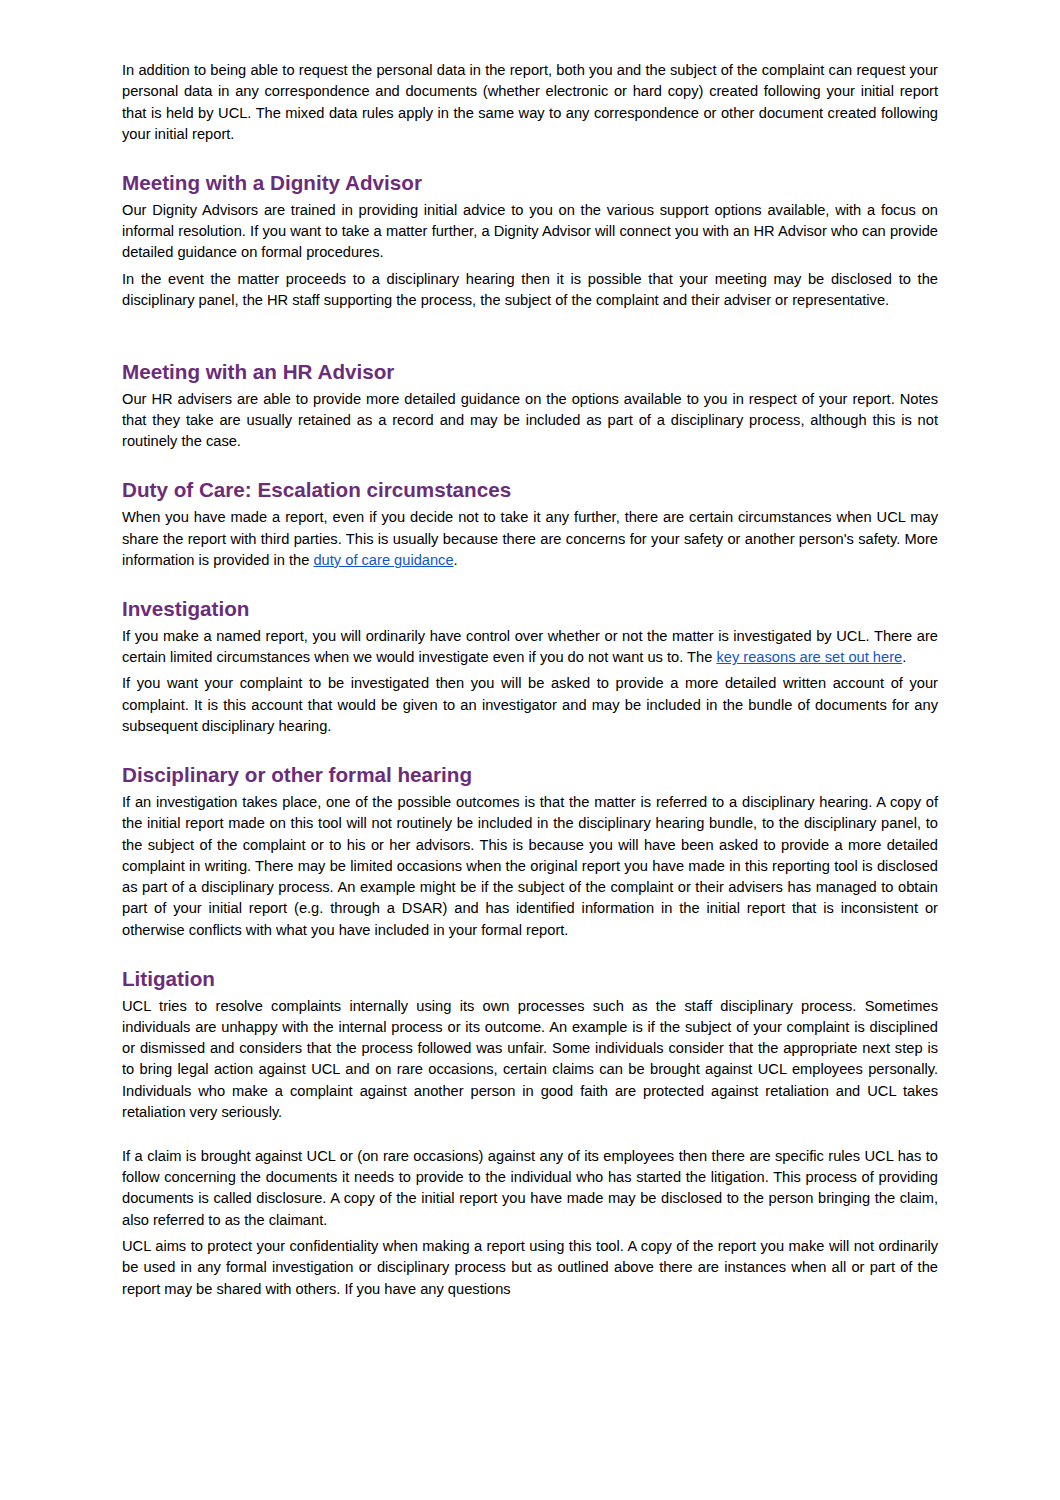In addition to being able to request the personal data in the report, both you and the subject of the complaint can request your personal data in any correspondence and documents (whether electronic or hard copy) created following your initial report that is held by UCL. The mixed data rules apply in the same way to any correspondence or other document created following your initial report.
Meeting with a Dignity Advisor
Our Dignity Advisors are trained in providing initial advice to you on the various support options available, with a focus on informal resolution. If you want to take a matter further, a Dignity Advisor will connect you with an HR Advisor who can provide detailed guidance on formal procedures.
In the event the matter proceeds to a disciplinary hearing then it is possible that your meeting may be disclosed to the disciplinary panel, the HR staff supporting the process, the subject of the complaint and their adviser or representative.
Meeting with an HR Advisor
Our HR advisers are able to provide more detailed guidance on the options available to you in respect of your report. Notes that they take are usually retained as a record and may be included as part of a disciplinary process, although this is not routinely the case.
Duty of Care: Escalation circumstances
When you have made a report, even if you decide not to take it any further, there are certain circumstances when UCL may share the report with third parties. This is usually because there are concerns for your safety or another person's safety. More information is provided in the duty of care guidance.
Investigation
If you make a named report, you will ordinarily have control over whether or not the matter is investigated by UCL. There are certain limited circumstances when we would investigate even if you do not want us to. The key reasons are set out here.
If you want your complaint to be investigated then you will be asked to provide a more detailed written account of your complaint. It is this account that would be given to an investigator and may be included in the bundle of documents for any subsequent disciplinary hearing.
Disciplinary or other formal hearing
If an investigation takes place, one of the possible outcomes is that the matter is referred to a disciplinary hearing. A copy of the initial report made on this tool will not routinely be included in the disciplinary hearing bundle, to the disciplinary panel, to the subject of the complaint or to his or her advisors. This is because you will have been asked to provide a more detailed complaint in writing. There may be limited occasions when the original report you have made in this reporting tool is disclosed as part of a disciplinary process. An example might be if the subject of the complaint or their advisers has managed to obtain part of your initial report (e.g. through a DSAR) and has identified information in the initial report that is inconsistent or otherwise conflicts with what you have included in your formal report.
Litigation
UCL tries to resolve complaints internally using its own processes such as the staff disciplinary process. Sometimes individuals are unhappy with the internal process or its outcome. An example is if the subject of your complaint is disciplined or dismissed and considers that the process followed was unfair. Some individuals consider that the appropriate next step is to bring legal action against UCL and on rare occasions, certain claims can be brought against UCL employees personally. Individuals who make a complaint against another person in good faith are protected against retaliation and UCL takes retaliation very seriously.
If a claim is brought against UCL or (on rare occasions) against any of its employees then there are specific rules UCL has to follow concerning the documents it needs to provide to the individual who has started the litigation. This process of providing documents is called disclosure. A copy of the initial report you have made may be disclosed to the person bringing the claim, also referred to as the claimant.
UCL aims to protect your confidentiality when making a report using this tool. A copy of the report you make will not ordinarily be used in any formal investigation or disciplinary process but as outlined above there are instances when all or part of the report may be shared with others. If you have any questions